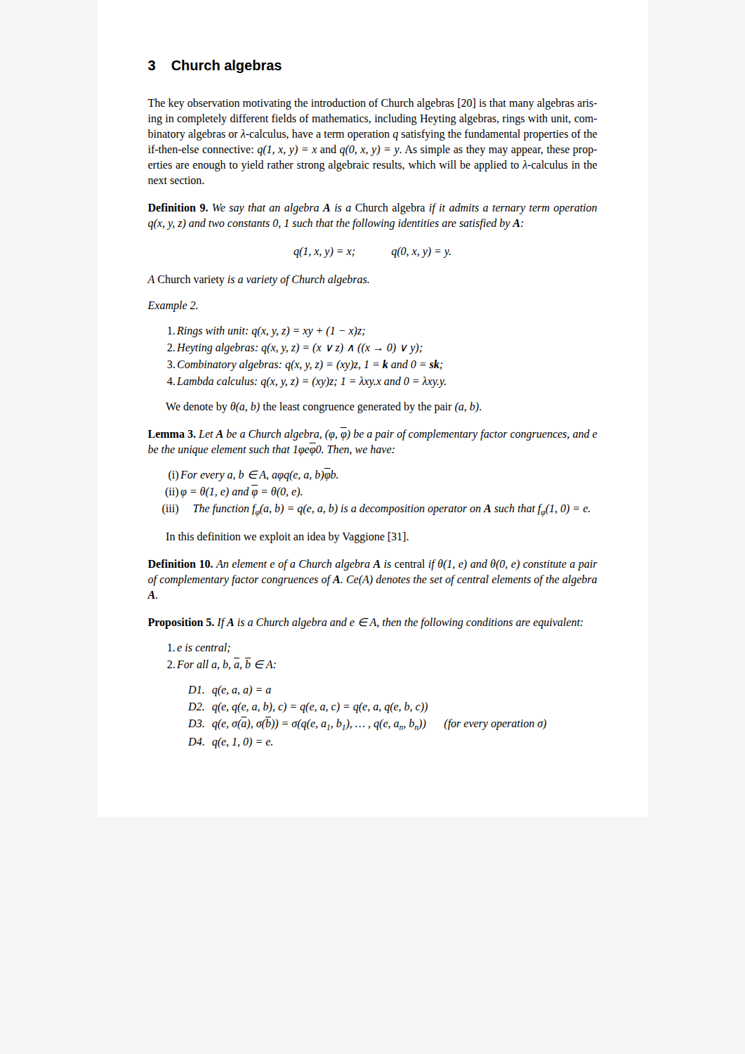3 Church algebras
The key observation motivating the introduction of Church algebras [20] is that many algebras arising in completely different fields of mathematics, including Heyting algebras, rings with unit, combinatory algebras or λ-calculus, have a term operation q satisfying the fundamental properties of the if-then-else connective: q(1, x, y) = x and q(0, x, y) = y. As simple as they may appear, these properties are enough to yield rather strong algebraic results, which will be applied to λ-calculus in the next section.
Definition 9. We say that an algebra A is a Church algebra if it admits a ternary term operation q(x, y, z) and two constants 0, 1 such that the following identities are satisfied by A:
q(1, x, y) = x; q(0, x, y) = y.
A Church variety is a variety of Church algebras.
Example 2.
1. Rings with unit: q(x, y, z) = xy + (1 − x)z;
2. Heyting algebras: q(x, y, z) = (x ∨ z) ∧ ((x → 0) ∨ y);
3. Combinatory algebras: q(x, y, z) = (xy)z, 1 = k and 0 = sk;
4. Lambda calculus: q(x, y, z) = (xy)z; 1 = λxy.x and 0 = λxy.y.
We denote by θ(a, b) the least congruence generated by the pair (a, b).
Lemma 3. Let A be a Church algebra, (φ, φ) be a pair of complementary factor congruences, and e be the unique element such that 1φeφ0. Then, we have:
(i) For every a, b ∈ A, aφq(e, a, b)φb.
(ii) φ = θ(1, e) and φ = θ(0, e).
(iii) The function fφ(a, b) = q(e, a, b) is a decomposition operator on A such that fφ(1, 0) = e.
In this definition we exploit an idea by Vaggione [31].
Definition 10. An element e of a Church algebra A is central if θ(1, e) and θ(0, e) constitute a pair of complementary factor congruences of A. Ce(A) denotes the set of central elements of the algebra A.
Proposition 5. If A is a Church algebra and e ∈ A, then the following conditions are equivalent:
1. e is central;
2. For all a, b, a, b ∈ A:
D1. q(e, a, a) = a
D2. q(e, q(e, a, b), c) = q(e, a, c) = q(e, a, q(e, b, c))
D3. q(e, σ(a), σ(b)) = σ(q(e, a1, b1), … , q(e, an, bn))(for every operation σ)
D4. q(e, 1, 0) = e.